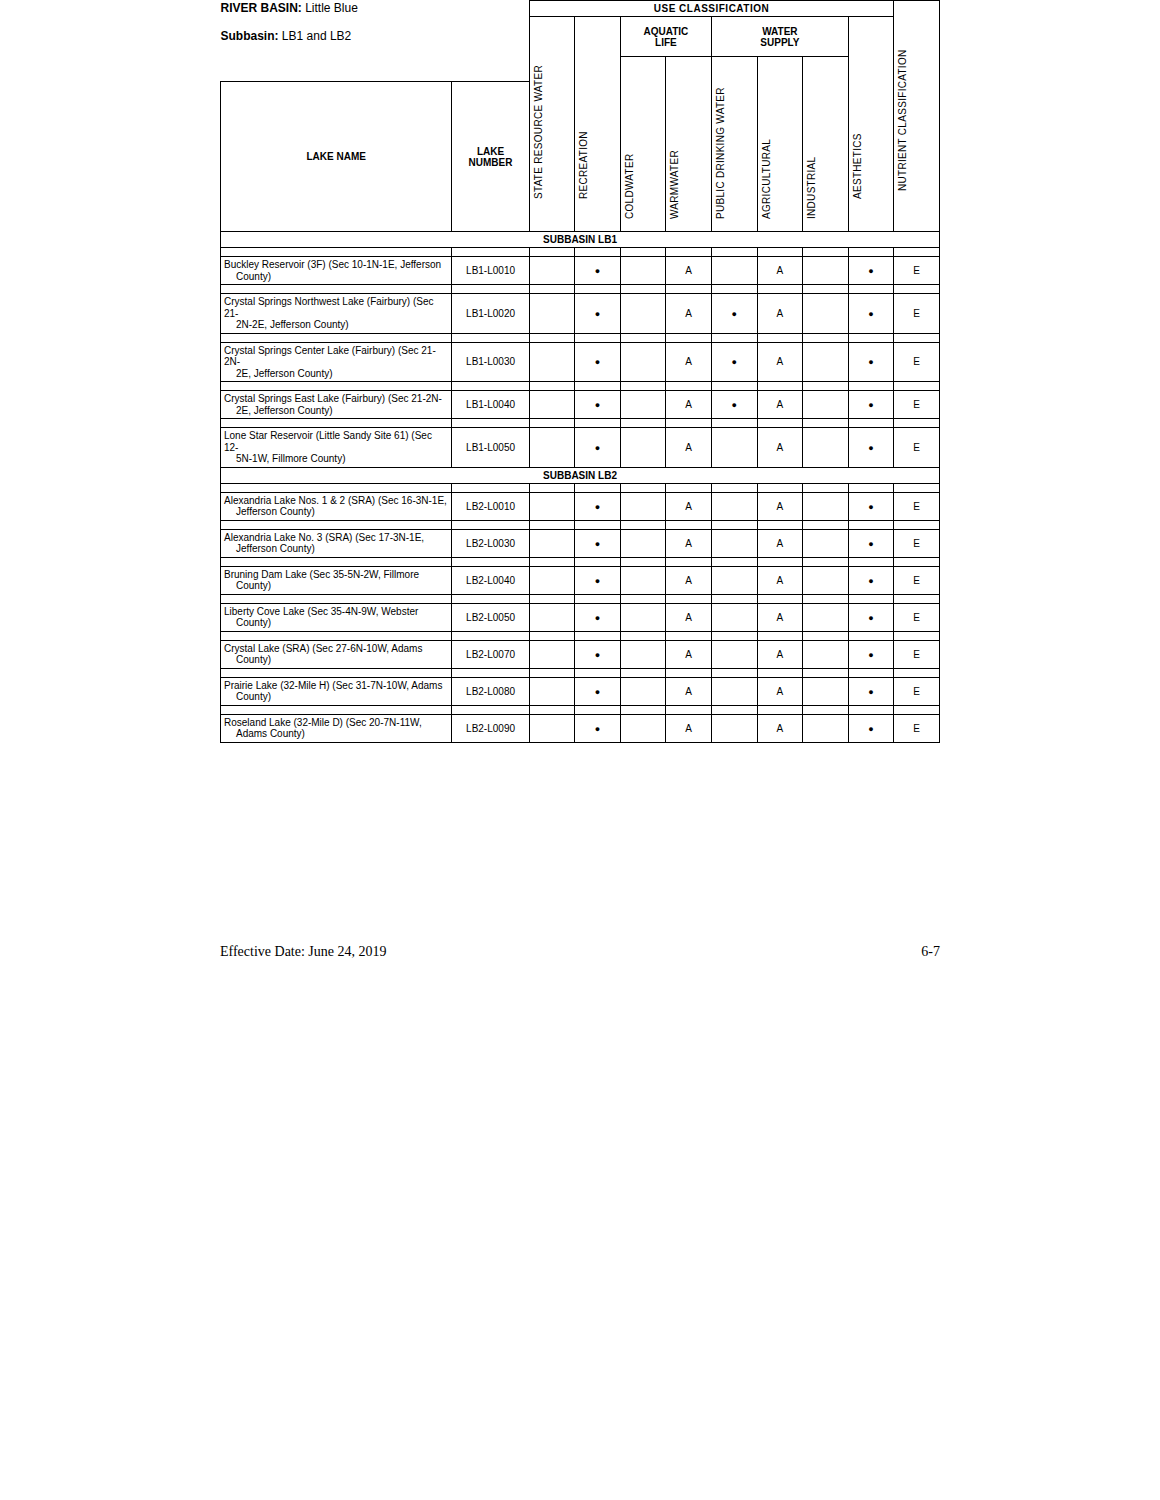| RIVER BASIN: Little Blue Subbasin: LB1 and LB2 | | USE CLASSIFICATION | NUTRIENT CLASSIFICATION |
| --- | --- | --- | --- |
| STATE RESOURCE WATER | RECREATION | AQUATIC LIFE | WATER SUPPLY | AESTHETICS |
| | | COLDWATER | WARMWATER | PUBLIC DRINKING WATER | AGRICULTURAL | INDUSTRIAL |
| LAKE NAME | LAKE NUMBER |
| SUBBASIN LB1 |
| Buckley Reservoir (3F) (Sec 10-1N-1E, Jefferson County) | LB1-L0010 | | | | A | | A | | | E |
| Crystal Springs Northwest Lake (Fairbury) (Sec 21- 2N-2E, Jefferson County) | LB1-L0020 | | | | A | | A | | | E |
| Crystal Springs Center Lake (Fairbury) (Sec 21-2N- 2E, Jefferson County) | LB1-L0030 | | | | A | | A | | | E |
| Crystal Springs East Lake (Fairbury) (Sec 21-2N- 2E, Jefferson County) | LB1-L0040 | | | | A | | A | | | E |
| Lone Star Reservoir (Little Sandy Site 61) (Sec 12- 5N-1W, Fillmore County) | LB1-L0050 | | | | A | | A | | | E |
| SUBBASIN LB2 |
| Alexandria Lake Nos. 1 & 2 (SRA) (Sec 16-3N-1E, Jefferson County) | LB2-L0010 | | | | A | | A | | | E |
| Alexandria Lake No. 3 (SRA) (Sec 17-3N-1E, Jefferson County) | LB2-L0030 | | | | A | | A | | | E |
| Bruning Dam Lake (Sec 35-5N-2W, Fillmore County) | LB2-L0040 | | | | A | | A | | | E |
| Liberty Cove Lake (Sec 35-4N-9W, Webster County) | LB2-L0050 | | | | A | | A | | | E |
| Crystal Lake (SRA) (Sec 27-6N-10W, Adams County) | LB2-L0070 | | | | A | | A | | | E |
| Prairie Lake (32-Mile H) (Sec 31-7N-10W, Adams County) | LB2-L0080 | | | | A | | A | | | E |
| Roseland Lake (32-Mile D) (Sec 20-7N-11W, Adams County) | LB2-L0090 | | | | A | | A | | | E |
Effective Date: June 24, 2019 6-7